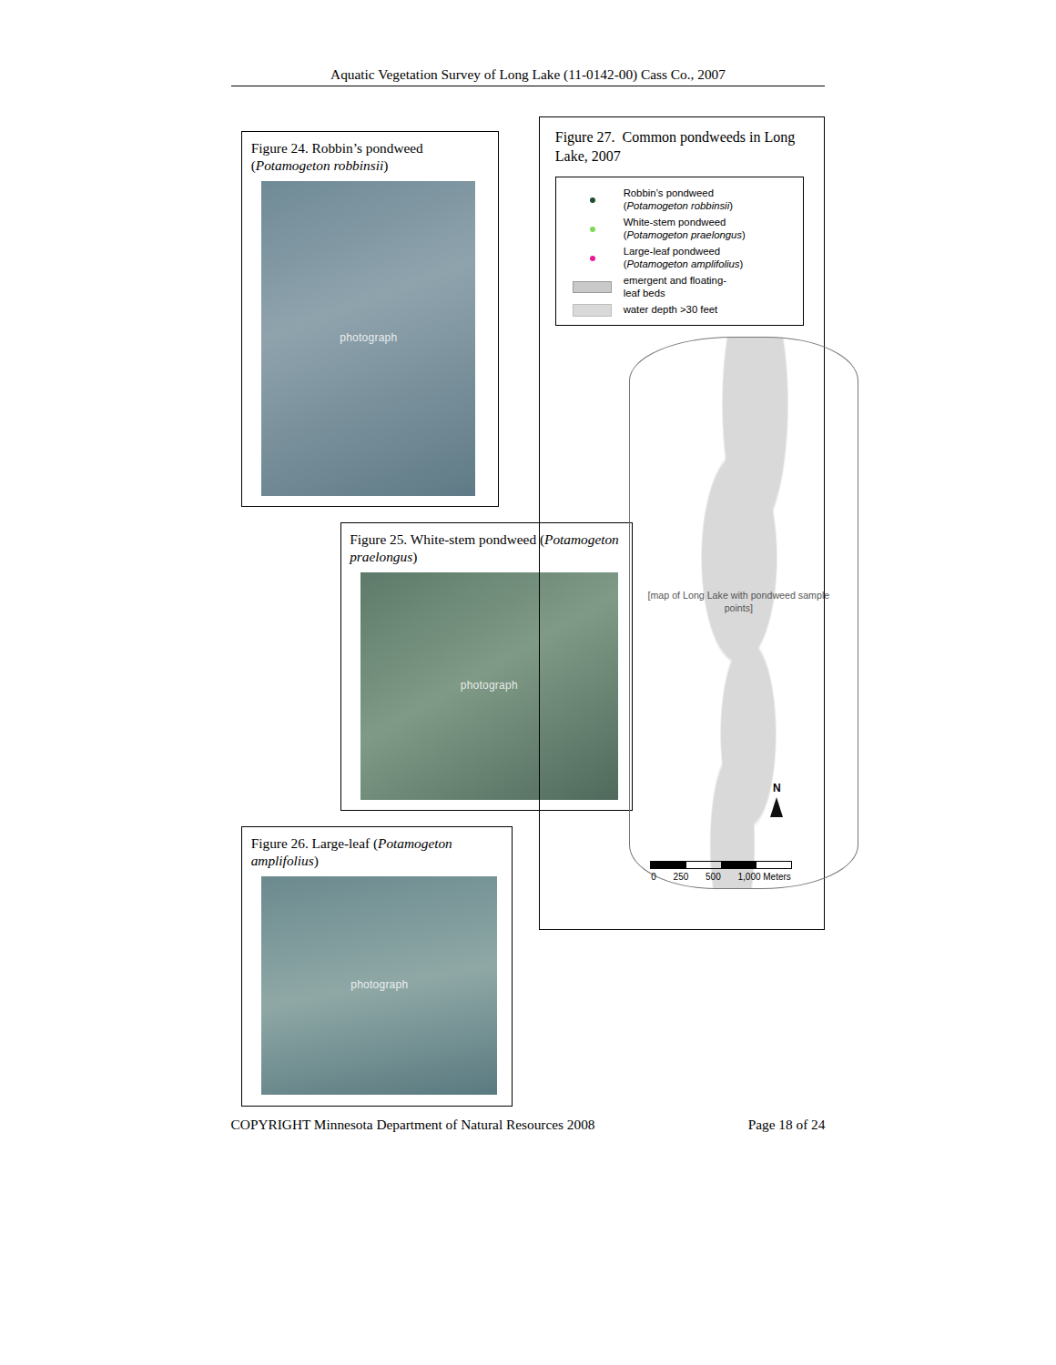Aquatic Vegetation Survey of Long Lake (11-0142-00) Cass Co., 2007
Figure 24. Robbin’s pondweed (Potamogeton robbinsii)
photograph
Figure 25. White-stem pondweed (Potamogeton praelongus)
photograph
Figure 26. Large-leaf (Potamogeton amplifolius)
photograph
Figure 27. Common pondweeds in Long Lake, 2007
| | Robbin’s pondweed ( Potamogeton robbinsii ) |
| | White-stem pondweed ( Potamogeton praelongus ) |
| | Large-leaf pondweed ( Potamogeton amplifolius ) |
| | emergent and floating- leaf beds |
| | water depth >30 feet |
[map of Long Lake with pondweed sample points]
N
02505001,000 Meters
COPYRIGHT Minnesota Department of Natural Resources 2008 Page 18 of 24